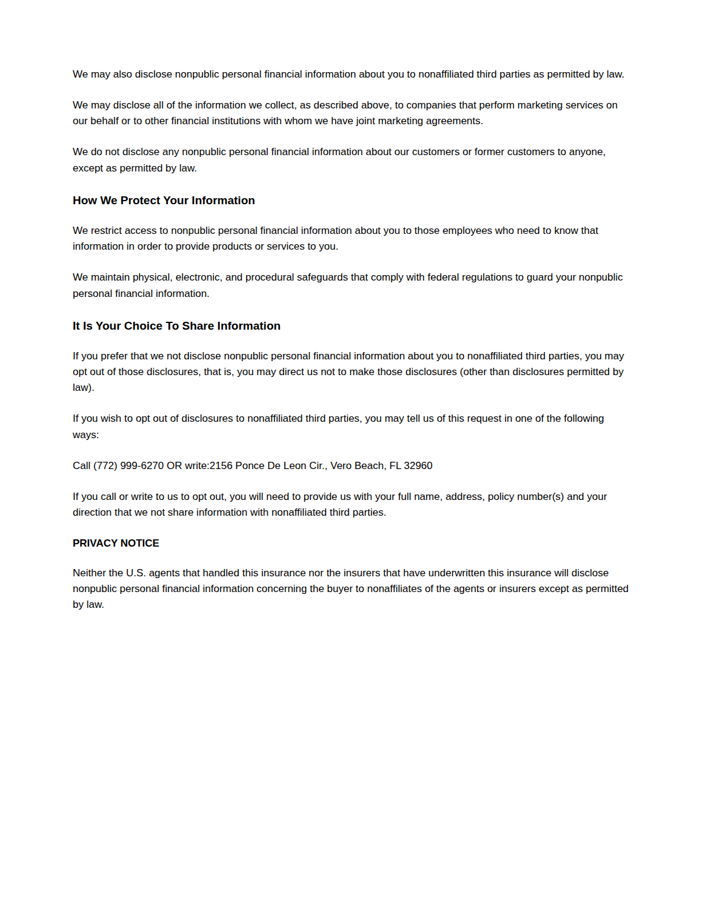We may also disclose nonpublic personal financial information about you to nonaffiliated third parties as permitted by law.
We may disclose all of the information we collect, as described above, to companies that perform marketing services on our behalf or to other financial institutions with whom we have joint marketing agreements.
We do not disclose any nonpublic personal financial information about our customers or former customers to anyone, except as permitted by law.
How We Protect Your Information
We restrict access to nonpublic personal financial information about you to those employees who need to know that information in order to provide products or services to you.
We maintain physical, electronic, and procedural safeguards that comply with federal regulations to guard your nonpublic personal financial information.
It Is Your Choice To Share Information
If you prefer that we not disclose nonpublic personal financial information about you to nonaffiliated third parties, you may opt out of those disclosures, that is, you may direct us not to make those disclosures (other than disclosures permitted by law).
If you wish to opt out of disclosures to nonaffiliated third parties, you may tell us of this request in one of the following ways:
Call (772) 999-6270 OR write:2156 Ponce De Leon Cir., Vero Beach, FL 32960
If you call or write to us to opt out, you will need to provide us with your full name, address, policy number(s) and your direction that we not share information with nonaffiliated third parties.
PRIVACY NOTICE
Neither the U.S. agents that handled this insurance nor the insurers that have underwritten this insurance will disclose nonpublic personal financial information concerning the buyer to nonaffiliates of the agents or insurers except as permitted by law.